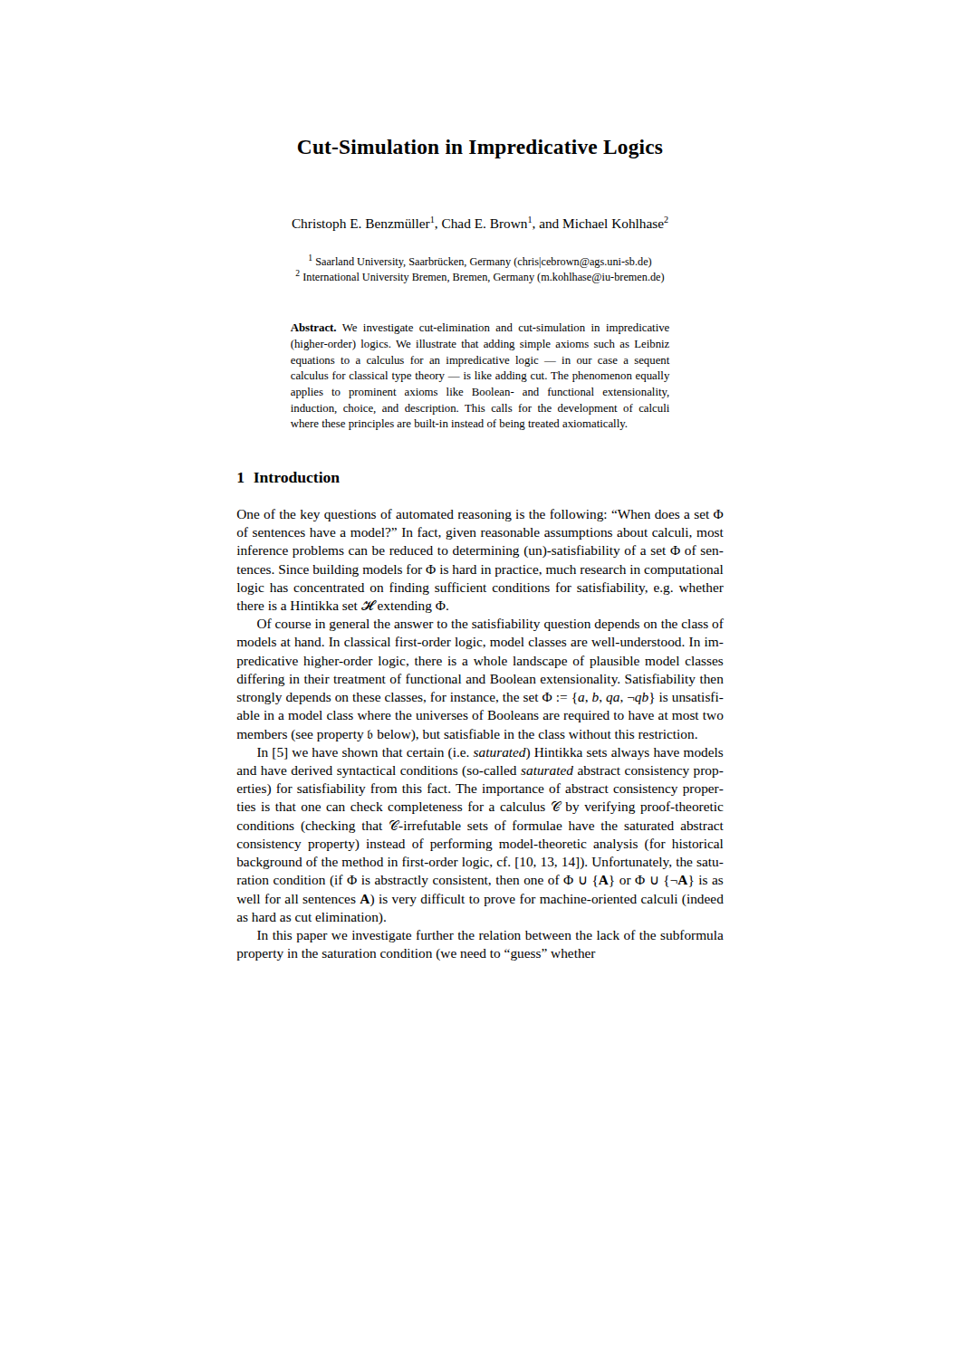Cut-Simulation in Impredicative Logics
Christoph E. Benzmüller1, Chad E. Brown1, and Michael Kohlhase2
1 Saarland University, Saarbrücken, Germany (chris|cebrown@ags.uni-sb.de)
2 International University Bremen, Bremen, Germany (m.kohlhase@iu-bremen.de)
Abstract. We investigate cut-elimination and cut-simulation in impredicative (higher-order) logics. We illustrate that adding simple axioms such as Leibniz equations to a calculus for an impredicative logic — in our case a sequent calculus for classical type theory — is like adding cut. The phenomenon equally applies to prominent axioms like Boolean- and functional extensionality, induction, choice, and description. This calls for the development of calculi where these principles are built-in instead of being treated axiomatically.
1 Introduction
One of the key questions of automated reasoning is the following: “When does a set Φ of sentences have a model?” In fact, given reasonable assumptions about calculi, most inference problems can be reduced to determining (un)-satisfiability of a set Φ of sentences. Since building models for Φ is hard in practice, much research in computational logic has concentrated on finding sufficient conditions for satisfiability, e.g. whether there is a Hintikka set 𝓗 extending Φ.
Of course in general the answer to the satisfiability question depends on the class of models at hand. In classical first-order logic, model classes are well-understood. In impredicative higher-order logic, there is a whole landscape of plausible model classes differing in their treatment of functional and Boolean extensionality. Satisfiability then strongly depends on these classes, for instance, the set Φ := {a, b, qa, ¬qb} is unsatisfiable in a model class where the universes of Booleans are required to have at most two members (see property 𝔟 below), but satisfiable in the class without this restriction.
In [5] we have shown that certain (i.e. saturated) Hintikka sets always have models and have derived syntactical conditions (so-called saturated abstract consistency properties) for satisfiability from this fact. The importance of abstract consistency properties is that one can check completeness for a calculus 𝒞 by verifying proof-theoretic conditions (checking that 𝒞-irrefutable sets of formulae have the saturated abstract consistency property) instead of performing model-theoretic analysis (for historical background of the method in first-order logic, cf. [10, 13, 14]). Unfortunately, the saturation condition (if Φ is abstractly consistent, then one of Φ ∪ {A} or Φ ∪ {¬A} is as well for all sentences A) is very difficult to prove for machine-oriented calculi (indeed as hard as cut elimination).
In this paper we investigate further the relation between the lack of the subformula property in the saturation condition (we need to “guess” whether